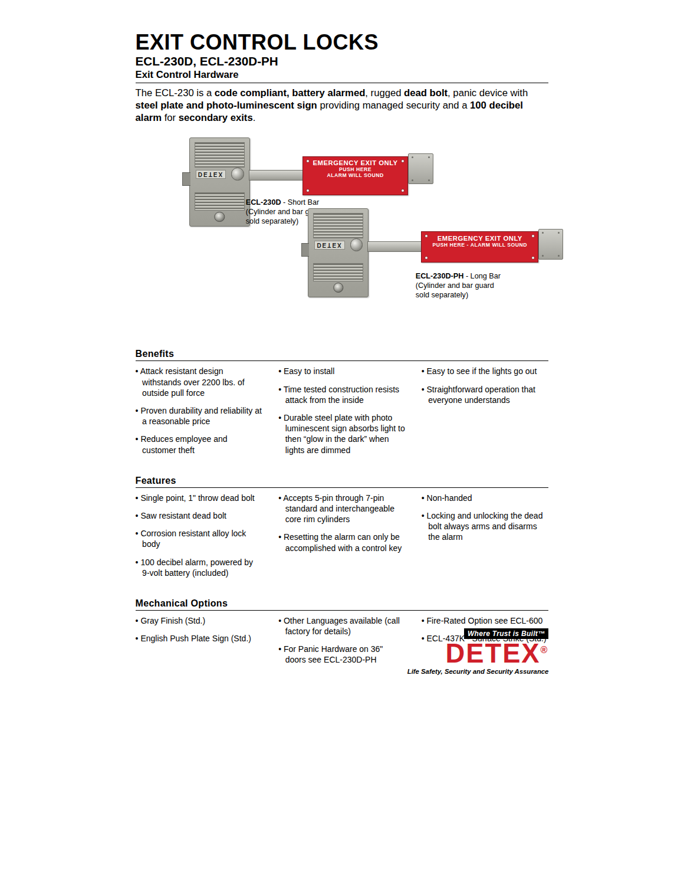EXIT CONTROL LOCKS
ECL-230D, ECL-230D-PH
Exit Control Hardware
The ECL-230 is a code compliant, battery alarmed, rugged dead bolt, panic device with steel plate and photo-luminescent sign providing managed security and a 100 decibel alarm for secondary exits.
DETEX
EMERGENCY EXIT ONLY
PUSH HERE
ALARM WILL SOUND
ECL-230D - Short Bar
(Cylinder and bar guard
sold separately)
DETEX
EMERGENCY EXIT ONLY
PUSH HERE - ALARM WILL SOUND
ECL-230D-PH - Long Bar
(Cylinder and bar guard
sold separately)
Benefits
Attack resistant design withstands over 2200 lbs. of outside pull force
Proven durability and reliability at a reasonable price
Reduces employee and customer theft
Easy to install
Time tested construction resists attack from the inside
Durable steel plate with photo luminescent sign absorbs light to then “glow in the dark” when lights are dimmed
Easy to see if the lights go out
Straightforward operation that everyone understands
Features
Single point, 1" throw dead bolt
Saw resistant dead bolt
Corrosion resistant alloy lock body
100 decibel alarm, powered by 9-volt battery (included)
Accepts 5-pin through 7-pin standard and interchangeable core rim cylinders
Resetting the alarm can only be accomplished with a control key
Non-handed
Locking and unlocking the dead bolt always arms and disarms the alarm
Mechanical Options
Gray Finish (Std.)
English Push Plate Sign (Std.)
Other Languages available (call factory for details)
For Panic Hardware on 36" doors see ECL-230D-PH
Fire-Rated Option see ECL-600
ECL-437K - Surface Strike (Std.)
Where Trust is Built™
DETEX®
Life Safety, Security and Security Assurance